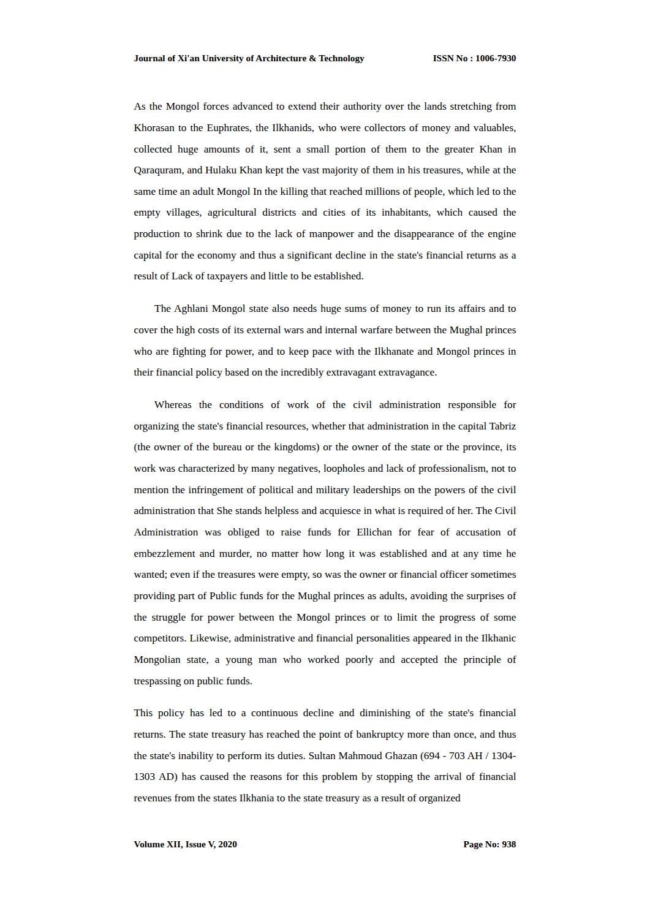Journal of Xi'an University of Architecture & Technology
ISSN No : 1006-7930
As the Mongol forces advanced to extend their authority over the lands stretching from Khorasan to the Euphrates, the Ilkhanids, who were collectors of money and valuables, collected huge amounts of it, sent a small portion of them to the greater Khan in Qaraquram, and Hulaku Khan kept the vast majority of them in his treasures, while at the same time an adult Mongol In the killing that reached millions of people, which led to the empty villages, agricultural districts and cities of its inhabitants, which caused the production to shrink due to the lack of manpower and the disappearance of the engine capital for the economy and thus a significant decline in the state's financial returns as a result of Lack of taxpayers and little to be established.
The Aghlani Mongol state also needs huge sums of money to run its affairs and to cover the high costs of its external wars and internal warfare between the Mughal princes who are fighting for power, and to keep pace with the Ilkhanate and Mongol princes in their financial policy based on the incredibly extravagant extravagance.
Whereas the conditions of work of the civil administration responsible for organizing the state's financial resources, whether that administration in the capital Tabriz (the owner of the bureau or the kingdoms) or the owner of the state or the province, its work was characterized by many negatives, loopholes and lack of professionalism, not to mention the infringement of political and military leaderships on the powers of the civil administration that She stands helpless and acquiesce in what is required of her. The Civil Administration was obliged to raise funds for Ellichan for fear of accusation of embezzlement and murder, no matter how long it was established and at any time he wanted; even if the treasures were empty, so was the owner or financial officer sometimes providing part of Public funds for the Mughal princes as adults, avoiding the surprises of the struggle for power between the Mongol princes or to limit the progress of some competitors. Likewise, administrative and financial personalities appeared in the Ilkhanic Mongolian state, a young man who worked poorly and accepted the principle of trespassing on public funds.
This policy has led to a continuous decline and diminishing of the state's financial returns. The state treasury has reached the point of bankruptcy more than once, and thus the state's inability to perform its duties. Sultan Mahmoud Ghazan (694 - 703 AH / 1304-1303 AD) has caused the reasons for this problem by stopping the arrival of financial revenues from the states Ilkhania to the state treasury as a result of organized
Volume XII, Issue V, 2020
Page No: 938